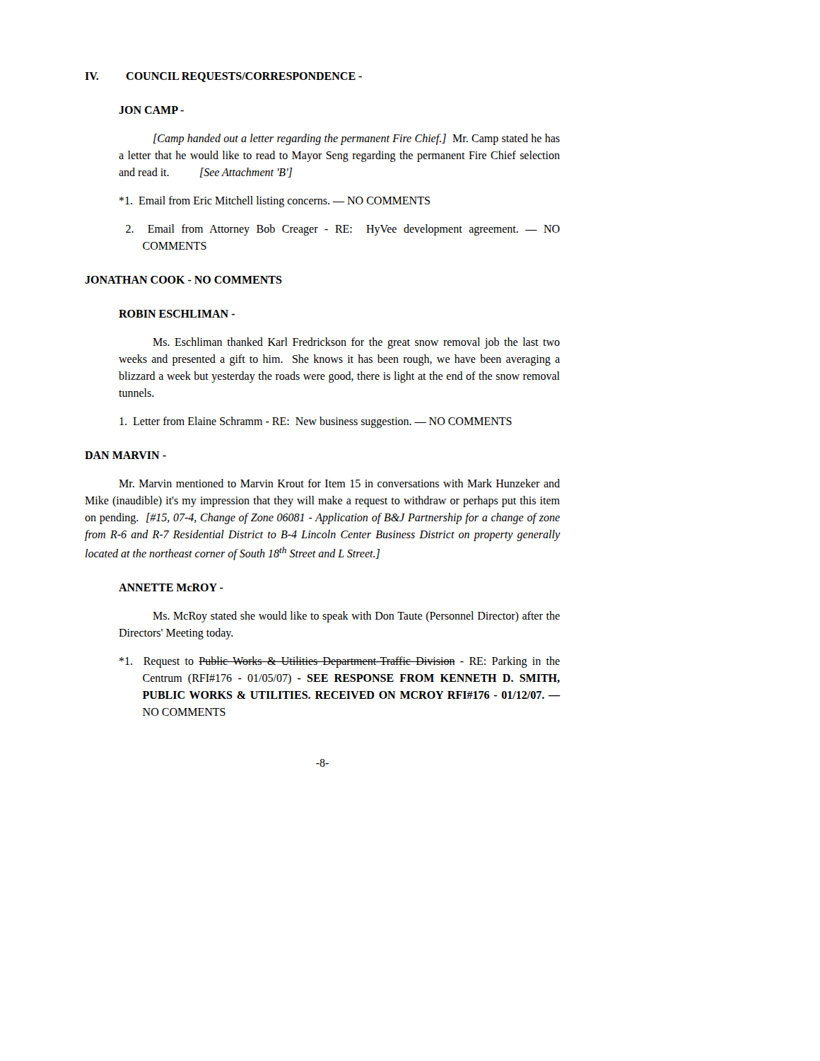IV. COUNCIL REQUESTS/CORRESPONDENCE -
JON CAMP -
[Camp handed out a letter regarding the permanent Fire Chief.] Mr. Camp stated he has a letter that he would like to read to Mayor Seng regarding the permanent Fire Chief selection and read it. [See Attachment 'B']
*1. Email from Eric Mitchell listing concerns. — NO COMMENTS
2. Email from Attorney Bob Creager - RE: HyVee development agreement. — NO COMMENTS
JONATHAN COOK - NO COMMENTS
ROBIN ESCHLIMAN -
Ms. Eschliman thanked Karl Fredrickson for the great snow removal job the last two weeks and presented a gift to him. She knows it has been rough, we have been averaging a blizzard a week but yesterday the roads were good, there is light at the end of the snow removal tunnels.
1. Letter from Elaine Schramm - RE: New business suggestion. — NO COMMENTS
DAN MARVIN -
Mr. Marvin mentioned to Marvin Krout for Item 15 in conversations with Mark Hunzeker and Mike (inaudible) it's my impression that they will make a request to withdraw or perhaps put this item on pending. [#15, 07-4, Change of Zone 06081 - Application of B&J Partnership for a change of zone from R-6 and R-7 Residential District to B-4 Lincoln Center Business District on property generally located at the northeast corner of South 18th Street and L Street.]
ANNETTE McROY -
Ms. McRoy stated she would like to speak with Don Taute (Personnel Director) after the Directors' Meeting today.
*1. Request to Public Works & Utilities Department-Traffic Division - RE: Parking in the Centrum (RFI#176 - 01/05/07) - SEE RESPONSE FROM KENNETH D. SMITH, PUBLIC WORKS & UTILITIES. RECEIVED ON MCROY RFI#176 - 01/12/07. — NO COMMENTS
-8-